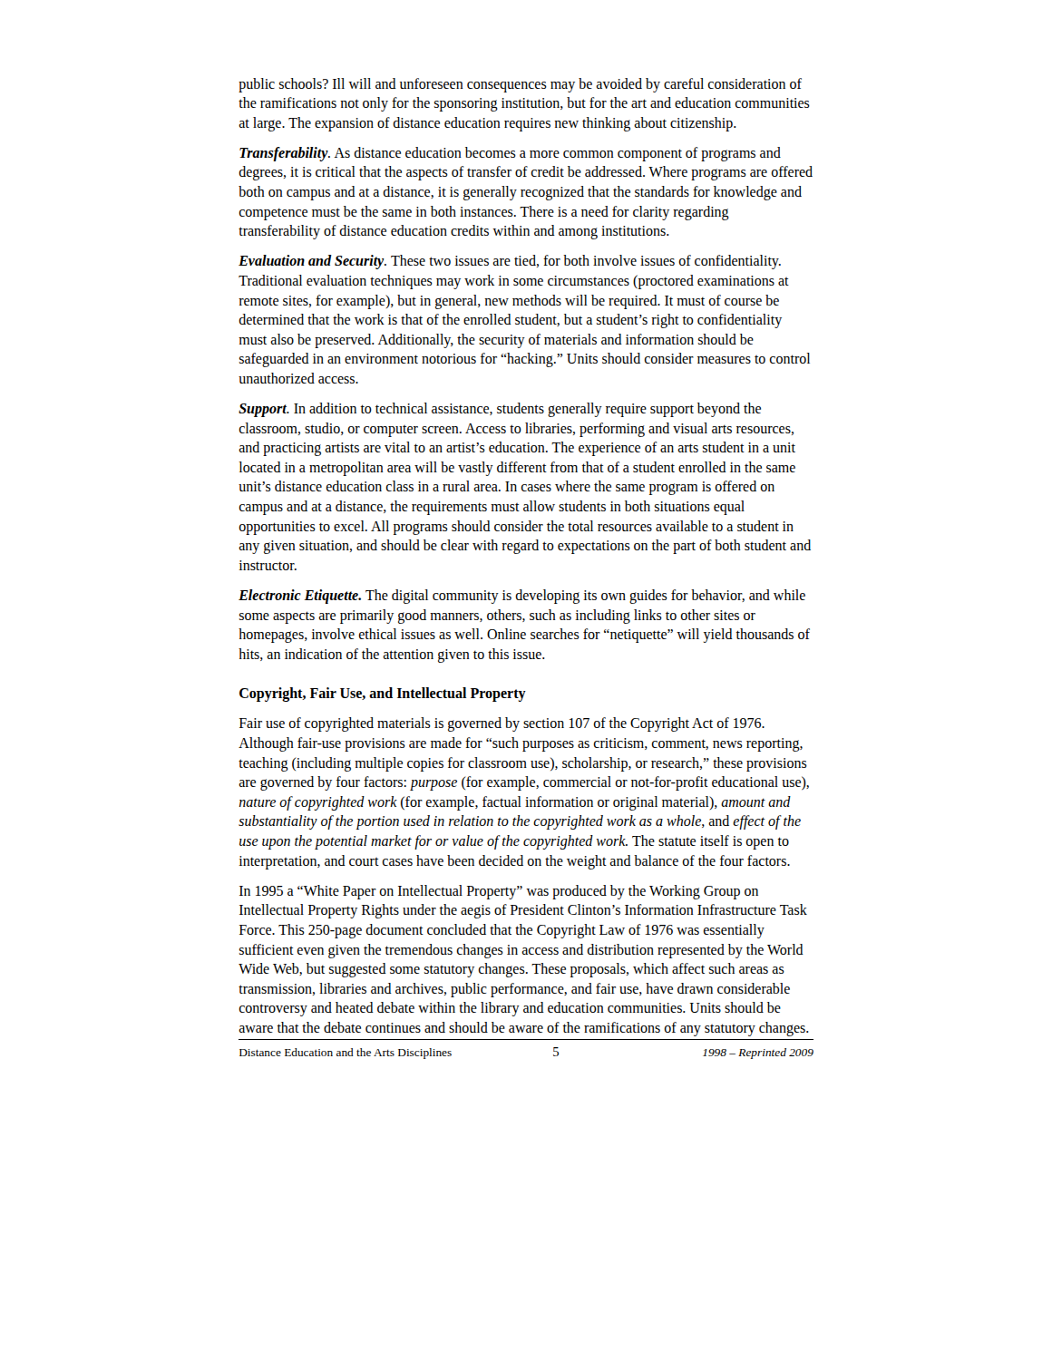public schools? Ill will and unforeseen consequences may be avoided by careful consideration of the ramifications not only for the sponsoring institution, but for the art and education communities at large. The expansion of distance education requires new thinking about citizenship.
Transferability. As distance education becomes a more common component of programs and degrees, it is critical that the aspects of transfer of credit be addressed. Where programs are offered both on campus and at a distance, it is generally recognized that the standards for knowledge and competence must be the same in both instances. There is a need for clarity regarding transferability of distance education credits within and among institutions.
Evaluation and Security. These two issues are tied, for both involve issues of confidentiality. Traditional evaluation techniques may work in some circumstances (proctored examinations at remote sites, for example), but in general, new methods will be required. It must of course be determined that the work is that of the enrolled student, but a student’s right to confidentiality must also be preserved. Additionally, the security of materials and information should be safeguarded in an environment notorious for “hacking.” Units should consider measures to control unauthorized access.
Support. In addition to technical assistance, students generally require support beyond the classroom, studio, or computer screen. Access to libraries, performing and visual arts resources, and practicing artists are vital to an artist’s education. The experience of an arts student in a unit located in a metropolitan area will be vastly different from that of a student enrolled in the same unit’s distance education class in a rural area. In cases where the same program is offered on campus and at a distance, the requirements must allow students in both situations equal opportunities to excel. All programs should consider the total resources available to a student in any given situation, and should be clear with regard to expectations on the part of both student and instructor.
Electronic Etiquette. The digital community is developing its own guides for behavior, and while some aspects are primarily good manners, others, such as including links to other sites or homepages, involve ethical issues as well. Online searches for “netiquette” will yield thousands of hits, an indication of the attention given to this issue.
Copyright, Fair Use, and Intellectual Property
Fair use of copyrighted materials is governed by section 107 of the Copyright Act of 1976. Although fair-use provisions are made for “such purposes as criticism, comment, news reporting, teaching (including multiple copies for classroom use), scholarship, or research,” these provisions are governed by four factors: purpose (for example, commercial or not-for-profit educational use), nature of copyrighted work (for example, factual information or original material), amount and substantiality of the portion used in relation to the copyrighted work as a whole, and effect of the use upon the potential market for or value of the copyrighted work. The statute itself is open to interpretation, and court cases have been decided on the weight and balance of the four factors.
In 1995 a “White Paper on Intellectual Property” was produced by the Working Group on Intellectual Property Rights under the aegis of President Clinton’s Information Infrastructure Task Force. This 250-page document concluded that the Copyright Law of 1976 was essentially sufficient even given the tremendous changes in access and distribution represented by the World Wide Web, but suggested some statutory changes. These proposals, which affect such areas as transmission, libraries and archives, public performance, and fair use, have drawn considerable controversy and heated debate within the library and education communities. Units should be aware that the debate continues and should be aware of the ramifications of any statutory changes.
Distance Education and the Arts Disciplines 5 1998 – Reprinted 2009